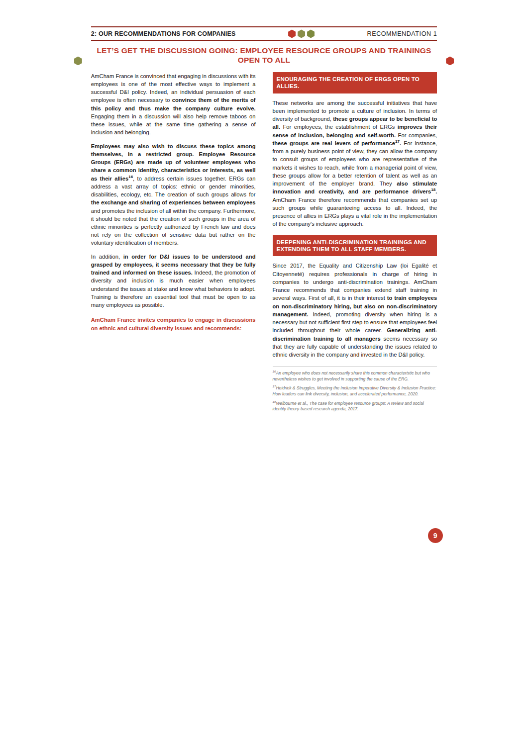2: OUR RECOMMENDATIONS FOR COMPANIES
RECOMMENDATION 1
Let’s get the discussion going: employee resource groups and trainings open to all
AmCham France is convinced that engaging in discussions with its employees is one of the most effective ways to implement a successful D&I policy. Indeed, an individual persuasion of each employee is often necessary to convince them of the merits of this policy and thus make the company culture evolve. Engaging them in a discussion will also help remove taboos on these issues, while at the same time gathering a sense of inclusion and belonging.
Employees may also wish to discuss these topics among themselves, in a restricted group. Employee Resource Groups (ERGs) are made up of volunteer employees who share a common identity, characteristics or interests, as well as their allies16, to address certain issues together. ERGs can address a vast array of topics: ethnic or gender minorities, disabilities, ecology, etc. The creation of such groups allows for the exchange and sharing of experiences between employees and promotes the inclusion of all within the company. Furthermore, it should be noted that the creation of such groups in the area of ethnic minorities is perfectly authorized by French law and does not rely on the collection of sensitive data but rather on the voluntary identification of members.
In addition, in order for D&I issues to be understood and grasped by employees, it seems necessary that they be fully trained and informed on these issues. Indeed, the promotion of diversity and inclusion is much easier when employees understand the issues at stake and know what behaviors to adopt. Training is therefore an essential tool that must be open to as many employees as possible.
AmCham France invites companies to engage in discussions on ethnic and cultural diversity issues and recommends:
Enouraging the creation of ERGs open to allies.
These networks are among the successful initiatives that have been implemented to promote a culture of inclusion. In terms of diversity of background, these groups appear to be beneficial to all. For employees, the establishment of ERGs improves their sense of inclusion, belonging and self-worth. For companies, these groups are real levers of performance17. For instance, from a purely business point of view, they can allow the company to consult groups of employees who are representative of the markets it wishes to reach, while from a managerial point of view, these groups allow for a better retention of talent as well as an improvement of the employer brand. They also stimulate innovation and creativity, and are performance drivers18. AmCham France therefore recommends that companies set up such groups while guaranteeing access to all. Indeed, the presence of allies in ERGs plays a vital role in the implementation of the company's inclusive approach.
Deepening anti-discrimination trainings and extending them to all staff members.
Since 2017, the Equality and Citizenship Law (loi Egalité et Citoyenneté) requires professionals in charge of hiring in companies to undergo anti-discrimination trainings. AmCham France recommends that companies extend staff training in several ways. First of all, it is in their interest to train employees on non-discriminatory hiring, but also on non-discriminatory management. Indeed, promoting diversity when hiring is a necessary but not sufficient first step to ensure that employees feel included throughout their whole career. Generalizing anti-discrimination training to all managers seems necessary so that they are fully capable of understanding the issues related to ethnic diversity in the company and invested in the D&I policy.
16An employee who does not necessarily share this common characteristic but who nevertheless wishes to get involved in supporting the cause of the ERG.
17Heidrick & Struggles, Meeting the Inclusion Imperative Diversity & Inclusion Practice: How leaders can link diversity, inclusion, and accelerated performance, 2020.
18Welbourne et al., The case for employee resource groups: A review and social identity theory-based research agenda, 2017.
9